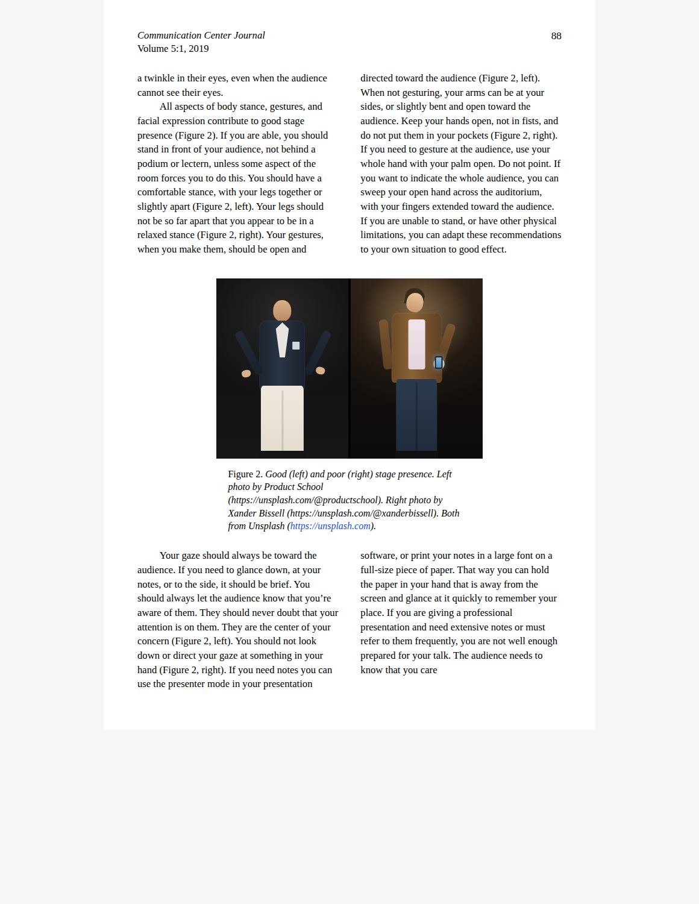Communication Center Journal
Volume 5:1, 2019
88
a twinkle in their eyes, even when the audience cannot see their eyes.
All aspects of body stance, gestures, and facial expression contribute to good stage presence (Figure 2). If you are able, you should stand in front of your audience, not behind a podium or lectern, unless some aspect of the room forces you to do this. You should have a comfortable stance, with your legs together or slightly apart (Figure 2, left). Your legs should not be so far apart that you appear to be in a relaxed stance (Figure 2, right). Your gestures, when you make them, should be open and directed toward the audience (Figure 2, left). When not gesturing, your arms can be at your sides, or slightly bent and open toward the audience. Keep your hands open, not in fists, and do not put them in your pockets (Figure 2, right). If you need to gesture at the audience, use your whole hand with your palm open. Do not point. If you want to indicate the whole audience, you can sweep your open hand across the auditorium, with your fingers extended toward the audience. If you are unable to stand, or have other physical limitations, you can adapt these recommendations to your own situation to good effect.
Figure 2. Good (left) and poor (right) stage presence. Left photo by Product School (https://unsplash.com/@productschool). Right photo by Xander Bissell (https://unsplash.com/@xanderbissell). Both from Unsplash (https://unsplash.com).
Your gaze should always be toward the audience. If you need to glance down, at your notes, or to the side, it should be brief. You should always let the audience know that you’re aware of them. They should never doubt that your attention is on them. They are the center of your concern (Figure 2, left). You should not look down or direct your gaze at something in your hand (Figure 2, right). If you need notes you can use the presenter mode in your presentation software, or print your notes in a large font on a full-size piece of paper. That way you can hold the paper in your hand that is away from the screen and glance at it quickly to remember your place. If you are giving a professional presentation and need extensive notes or must refer to them frequently, you are not well enough prepared for your talk. The audience needs to know that you care